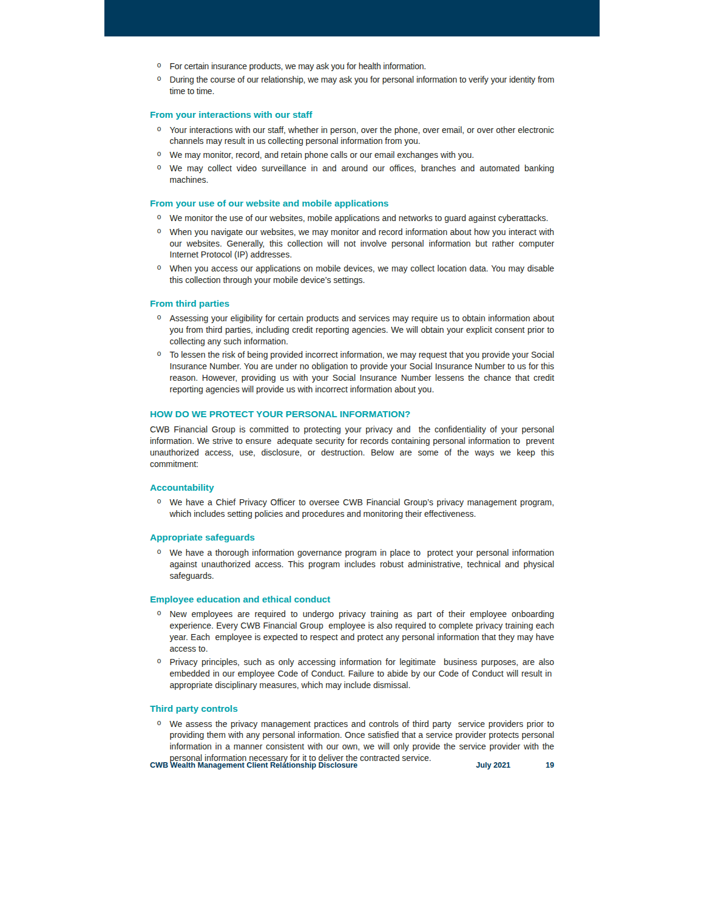For certain insurance products, we may ask you for health information.
During the course of our relationship, we may ask you for personal information to verify your identity from time to time.
From your interactions with our staff
Your interactions with our staff, whether in person, over the phone, over email, or over other electronic channels may result in us collecting personal information from you.
We may monitor, record, and retain phone calls or our email exchanges with you.
We may collect video surveillance in and around our offices, branches and automated banking machines.
From your use of our website and mobile applications
We monitor the use of our websites, mobile applications and networks to guard against cyberattacks.
When you navigate our websites, we may monitor and record information about how you interact with our websites. Generally, this collection will not involve personal information but rather computer Internet Protocol (IP) addresses.
When you access our applications on mobile devices, we may collect location data. You may disable this collection through your mobile device’s settings.
From third parties
Assessing your eligibility for certain products and services may require us to obtain information about you from third parties, including credit reporting agencies. We will obtain your explicit consent prior to collecting any such information.
To lessen the risk of being provided incorrect information, we may request that you provide your Social Insurance Number. You are under no obligation to provide your Social Insurance Number to us for this reason. However, providing us with your Social Insurance Number lessens the chance that credit reporting agencies will provide us with incorrect information about you.
How do we protect your personal information?
CWB Financial Group is committed to protecting your privacy and the confidentiality of your personal information. We strive to ensure adequate security for records containing personal information to prevent unauthorized access, use, disclosure, or destruction. Below are some of the ways we keep this commitment:
Accountability
We have a Chief Privacy Officer to oversee CWB Financial Group’s privacy management program, which includes setting policies and procedures and monitoring their effectiveness.
Appropriate safeguards
We have a thorough information governance program in place to protect your personal information against unauthorized access. This program includes robust administrative, technical and physical safeguards.
Employee education and ethical conduct
New employees are required to undergo privacy training as part of their employee onboarding experience. Every CWB Financial Group employee is also required to complete privacy training each year. Each employee is expected to respect and protect any personal information that they may have access to.
Privacy principles, such as only accessing information for legitimate business purposes, are also embedded in our employee Code of Conduct. Failure to abide by our Code of Conduct will result in appropriate disciplinary measures, which may include dismissal.
Third party controls
We assess the privacy management practices and controls of third party service providers prior to providing them with any personal information. Once satisfied that a service provider protects personal information in a manner consistent with our own, we will only provide the service provider with the personal information necessary for it to deliver the contracted service.
CWB Wealth Management Client Relationship Disclosure
July 2021
19